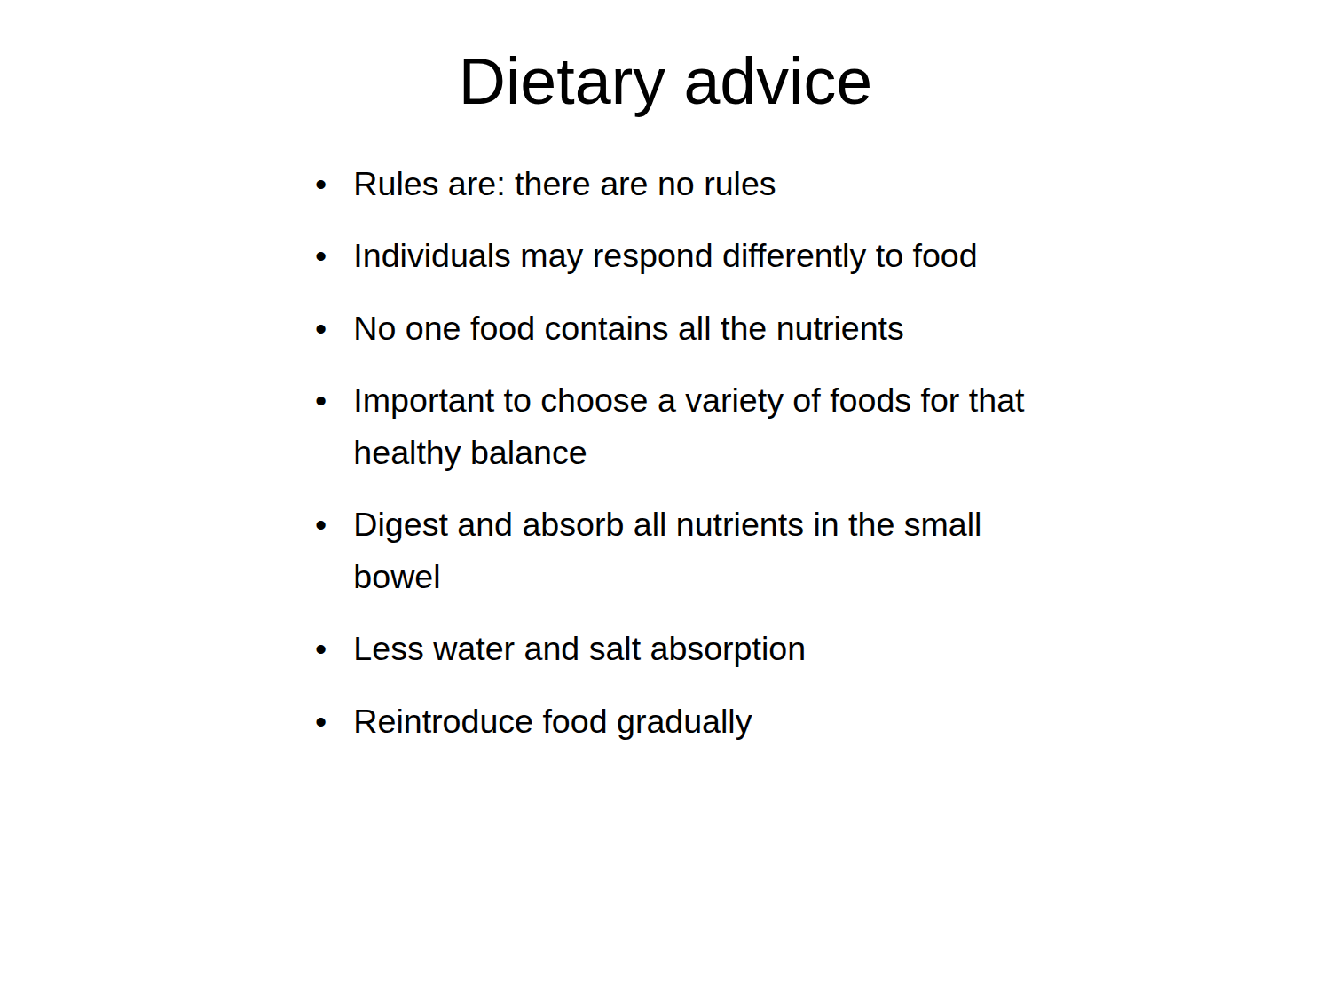Dietary advice
Rules are: there are no rules
Individuals may respond differently to food
No one food contains all the nutrients
Important to choose a variety of foods for that healthy balance
Digest and absorb all nutrients in the small bowel
Less water and salt absorption
Reintroduce food gradually